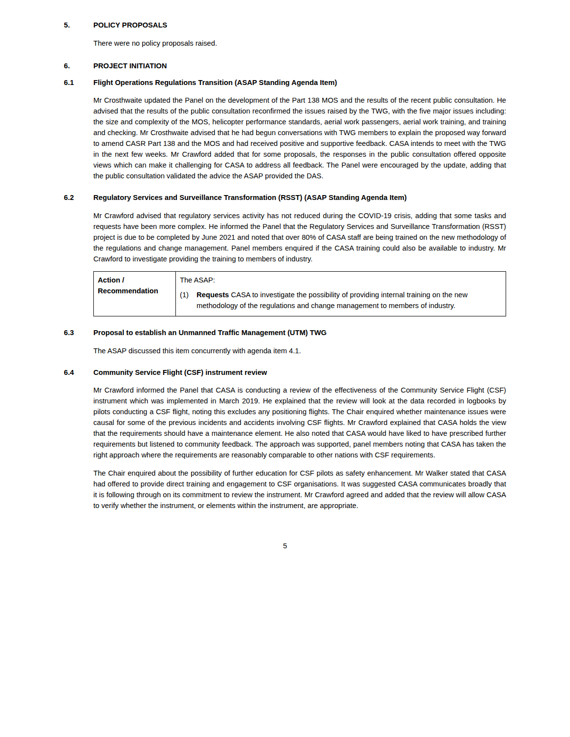5. POLICY PROPOSALS
There were no policy proposals raised.
6. PROJECT INITIATION
6.1 Flight Operations Regulations Transition (ASAP Standing Agenda Item)
Mr Crosthwaite updated the Panel on the development of the Part 138 MOS and the results of the recent public consultation. He advised that the results of the public consultation reconfirmed the issues raised by the TWG, with the five major issues including: the size and complexity of the MOS, helicopter performance standards, aerial work passengers, aerial work training, and training and checking. Mr Crosthwaite advised that he had begun conversations with TWG members to explain the proposed way forward to amend CASR Part 138 and the MOS and had received positive and supportive feedback. CASA intends to meet with the TWG in the next few weeks. Mr Crawford added that for some proposals, the responses in the public consultation offered opposite views which can make it challenging for CASA to address all feedback. The Panel were encouraged by the update, adding that the public consultation validated the advice the ASAP provided the DAS.
6.2 Regulatory Services and Surveillance Transformation (RSST) (ASAP Standing Agenda Item)
Mr Crawford advised that regulatory services activity has not reduced during the COVID-19 crisis, adding that some tasks and requests have been more complex. He informed the Panel that the Regulatory Services and Surveillance Transformation (RSST) project is due to be completed by June 2021 and noted that over 80% of CASA staff are being trained on the new methodology of the regulations and change management. Panel members enquired if the CASA training could also be available to industry. Mr Crawford to investigate providing the training to members of industry.
| Action / Recommendation | The ASAP: (1) Requests CASA to investigate the possibility of providing internal training on the new methodology of the regulations and change management to members of industry. |
6.3 Proposal to establish an Unmanned Traffic Management (UTM) TWG
The ASAP discussed this item concurrently with agenda item 4.1.
6.4 Community Service Flight (CSF) instrument review
Mr Crawford informed the Panel that CASA is conducting a review of the effectiveness of the Community Service Flight (CSF) instrument which was implemented in March 2019. He explained that the review will look at the data recorded in logbooks by pilots conducting a CSF flight, noting this excludes any positioning flights. The Chair enquired whether maintenance issues were causal for some of the previous incidents and accidents involving CSF flights. Mr Crawford explained that CASA holds the view that the requirements should have a maintenance element. He also noted that CASA would have liked to have prescribed further requirements but listened to community feedback. The approach was supported, panel members noting that CASA has taken the right approach where the requirements are reasonably comparable to other nations with CSF requirements.
The Chair enquired about the possibility of further education for CSF pilots as safety enhancement. Mr Walker stated that CASA had offered to provide direct training and engagement to CSF organisations. It was suggested CASA communicates broadly that it is following through on its commitment to review the instrument. Mr Crawford agreed and added that the review will allow CASA to verify whether the instrument, or elements within the instrument, are appropriate.
5